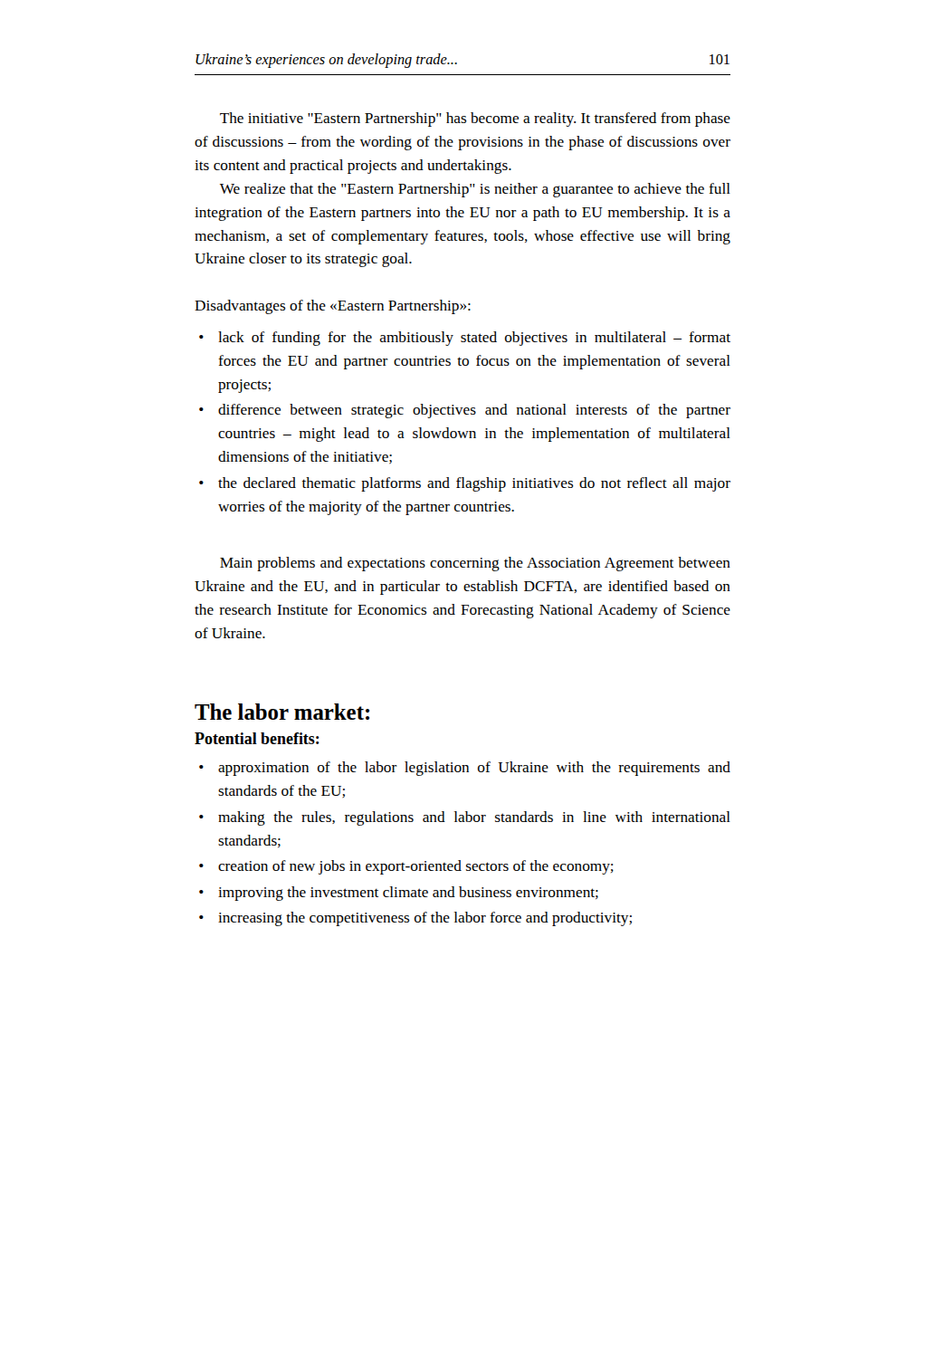Ukraine’s experiences on developing trade... 101
The initiative "Eastern Partnership" has become a reality. It transfered from phase of discussions – from the wording of the provisions in the phase of discussions over its content and practical projects and undertakings.
We realize that the "Eastern Partnership" is neither a guarantee to achieve the full integration of the Eastern partners into the EU nor a path to EU membership. It is a mechanism, a set of complementary features, tools, whose effective use will bring Ukraine closer to its strategic goal.
Disadvantages of the «Eastern Partnership»:
lack of funding for the ambitiously stated objectives in multilateral – format forces the EU and partner countries to focus on the implementation of several projects;
difference between strategic objectives and national interests of the partner countries – might lead to a slowdown in the implementation of multilateral dimensions of the initiative;
the declared thematic platforms and flagship initiatives do not reflect all major worries of the majority of the partner countries.
Main problems and expectations concerning the Association Agreement between Ukraine and the EU, and in particular to establish DCFTA, are identified based on the research Institute for Economics and Forecasting National Academy of Science of Ukraine.
The labor market:
Potential benefits:
approximation of the labor legislation of Ukraine with the requirements and standards of the EU;
making the rules, regulations and labor standards in line with international standards;
creation of new jobs in export-oriented sectors of the economy;
improving the investment climate and business environment;
increasing the competitiveness of the labor force and productivity;